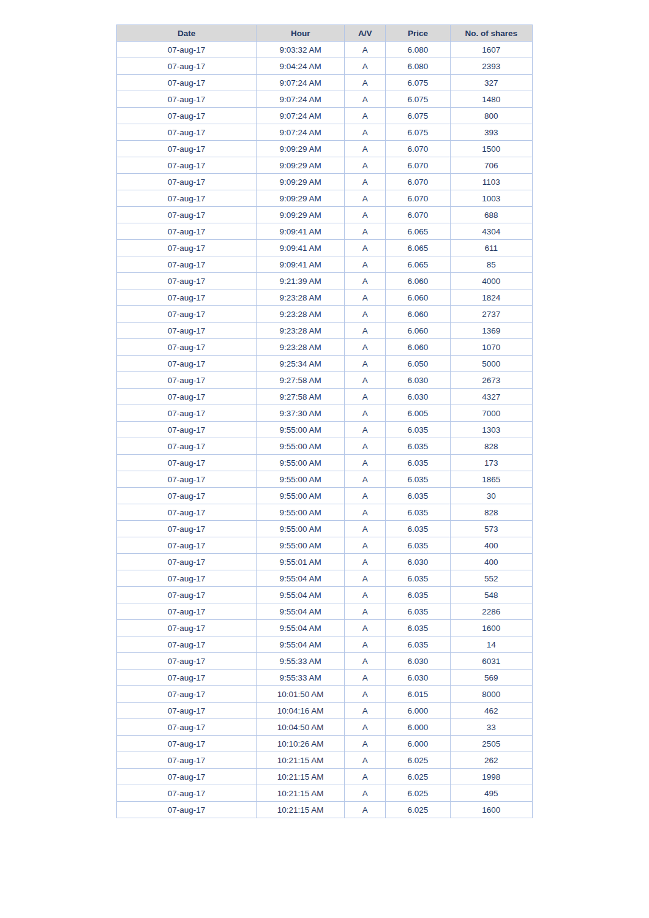| Date | Hour | A/V | Price | No. of shares |
| --- | --- | --- | --- | --- |
| 07-aug-17 | 9:03:32 AM | A | 6.080 | 1607 |
| 07-aug-17 | 9:04:24 AM | A | 6.080 | 2393 |
| 07-aug-17 | 9:07:24 AM | A | 6.075 | 327 |
| 07-aug-17 | 9:07:24 AM | A | 6.075 | 1480 |
| 07-aug-17 | 9:07:24 AM | A | 6.075 | 800 |
| 07-aug-17 | 9:07:24 AM | A | 6.075 | 393 |
| 07-aug-17 | 9:09:29 AM | A | 6.070 | 1500 |
| 07-aug-17 | 9:09:29 AM | A | 6.070 | 706 |
| 07-aug-17 | 9:09:29 AM | A | 6.070 | 1103 |
| 07-aug-17 | 9:09:29 AM | A | 6.070 | 1003 |
| 07-aug-17 | 9:09:29 AM | A | 6.070 | 688 |
| 07-aug-17 | 9:09:41 AM | A | 6.065 | 4304 |
| 07-aug-17 | 9:09:41 AM | A | 6.065 | 611 |
| 07-aug-17 | 9:09:41 AM | A | 6.065 | 85 |
| 07-aug-17 | 9:21:39 AM | A | 6.060 | 4000 |
| 07-aug-17 | 9:23:28 AM | A | 6.060 | 1824 |
| 07-aug-17 | 9:23:28 AM | A | 6.060 | 2737 |
| 07-aug-17 | 9:23:28 AM | A | 6.060 | 1369 |
| 07-aug-17 | 9:23:28 AM | A | 6.060 | 1070 |
| 07-aug-17 | 9:25:34 AM | A | 6.050 | 5000 |
| 07-aug-17 | 9:27:58 AM | A | 6.030 | 2673 |
| 07-aug-17 | 9:27:58 AM | A | 6.030 | 4327 |
| 07-aug-17 | 9:37:30 AM | A | 6.005 | 7000 |
| 07-aug-17 | 9:55:00 AM | A | 6.035 | 1303 |
| 07-aug-17 | 9:55:00 AM | A | 6.035 | 828 |
| 07-aug-17 | 9:55:00 AM | A | 6.035 | 173 |
| 07-aug-17 | 9:55:00 AM | A | 6.035 | 1865 |
| 07-aug-17 | 9:55:00 AM | A | 6.035 | 30 |
| 07-aug-17 | 9:55:00 AM | A | 6.035 | 828 |
| 07-aug-17 | 9:55:00 AM | A | 6.035 | 573 |
| 07-aug-17 | 9:55:00 AM | A | 6.035 | 400 |
| 07-aug-17 | 9:55:01 AM | A | 6.030 | 400 |
| 07-aug-17 | 9:55:04 AM | A | 6.035 | 552 |
| 07-aug-17 | 9:55:04 AM | A | 6.035 | 548 |
| 07-aug-17 | 9:55:04 AM | A | 6.035 | 2286 |
| 07-aug-17 | 9:55:04 AM | A | 6.035 | 1600 |
| 07-aug-17 | 9:55:04 AM | A | 6.035 | 14 |
| 07-aug-17 | 9:55:33 AM | A | 6.030 | 6031 |
| 07-aug-17 | 9:55:33 AM | A | 6.030 | 569 |
| 07-aug-17 | 10:01:50 AM | A | 6.015 | 8000 |
| 07-aug-17 | 10:04:16 AM | A | 6.000 | 462 |
| 07-aug-17 | 10:04:50 AM | A | 6.000 | 33 |
| 07-aug-17 | 10:10:26 AM | A | 6.000 | 2505 |
| 07-aug-17 | 10:21:15 AM | A | 6.025 | 262 |
| 07-aug-17 | 10:21:15 AM | A | 6.025 | 1998 |
| 07-aug-17 | 10:21:15 AM | A | 6.025 | 495 |
| 07-aug-17 | 10:21:15 AM | A | 6.025 | 1600 |